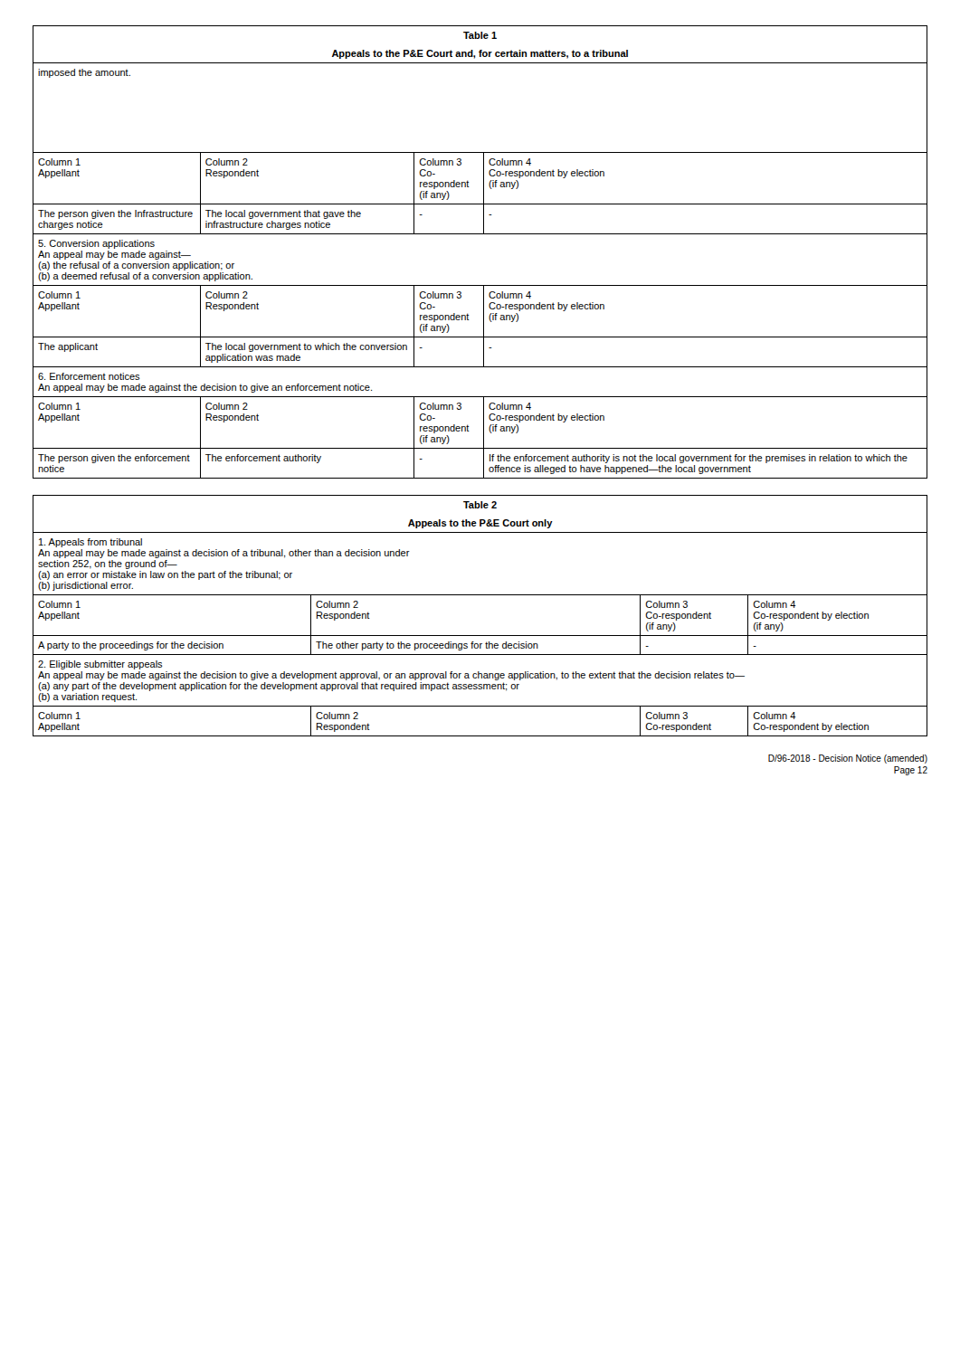| Table 1 |
| Appeals to the P&E Court and, for certain matters, to a tribunal |
| imposed the amount. |
| Column 1 Appellant | Column 2 Respondent | Column 3 Co-respondent (if any) | Column 4 Co-respondent by election (if any) |
| The person given the Infrastructure charges notice | The local government that gave the infrastructure charges notice | - | - |
| 5. Conversion applications An appeal may be made against— (a) the refusal of a conversion application; or (b) a deemed refusal of a conversion application. |
| Column 1 Appellant | Column 2 Respondent | Column 3 Co-respondent (if any) | Column 4 Co-respondent by election (if any) |
| The applicant | The local government to which the conversion application was made | - | - |
| 6. Enforcement notices An appeal may be made against the decision to give an enforcement notice. |
| Column 1 Appellant | Column 2 Respondent | Column 3 Co-respondent (if any) | Column 4 Co-respondent by election (if any) |
| The person given the enforcement notice | The enforcement authority | - | If the enforcement authority is not the local government for the premises in relation to which the offence is alleged to have happened—the local government |
| Table 2 |
| Appeals to the P&E Court only |
| 1. Appeals from tribunal An appeal may be made against a decision of a tribunal, other than a decision under section 252, on the ground of— (a) an error or mistake in law on the part of the tribunal; or (b) jurisdictional error. |
| Column 1 Appellant | Column 2 Respondent | Column 3 Co-respondent (if any) | Column 4 Co-respondent by election (if any) |
| A party to the proceedings for the decision | The other party to the proceedings for the decision | - | - |
| 2. Eligible submitter appeals An appeal may be made against the decision to give a development approval, or an approval for a change application, to the extent that the decision relates to— (a) any part of the development application for the development approval that required impact assessment; or (b) a variation request. |
| Column 1 Appellant | Column 2 Respondent | Column 3 Co-respondent | Column 4 Co-respondent by election |
D/96-2018 - Decision Notice (amended)
Page 12